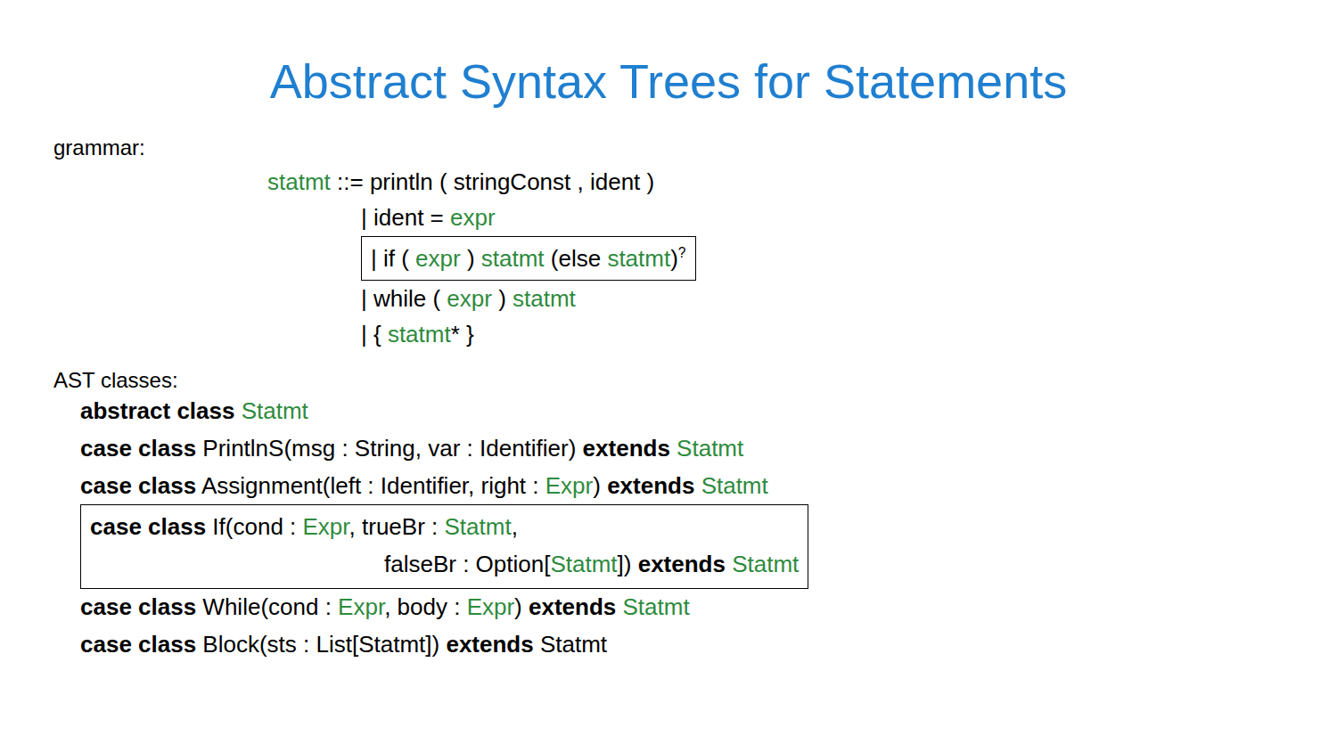Abstract Syntax Trees for Statements
grammar:
statmt ::= println ( stringConst , ident ) | ident = expr | if ( expr ) statmt (else statmt)? | while ( expr ) statmt | { statmt* }
AST classes:
abstract class Statmt
case class PrintlnS(msg : String, var : Identifier) extends Statmt
case class Assignment(left : Identifier, right : Expr) extends Statmt
case class If(cond : Expr, trueBr : Statmt, falseBr : Option[Statmt]) extends Statmt
case class While(cond : Expr, body : Expr) extends Statmt
case class Block(sts : List[Statmt]) extends Statmt